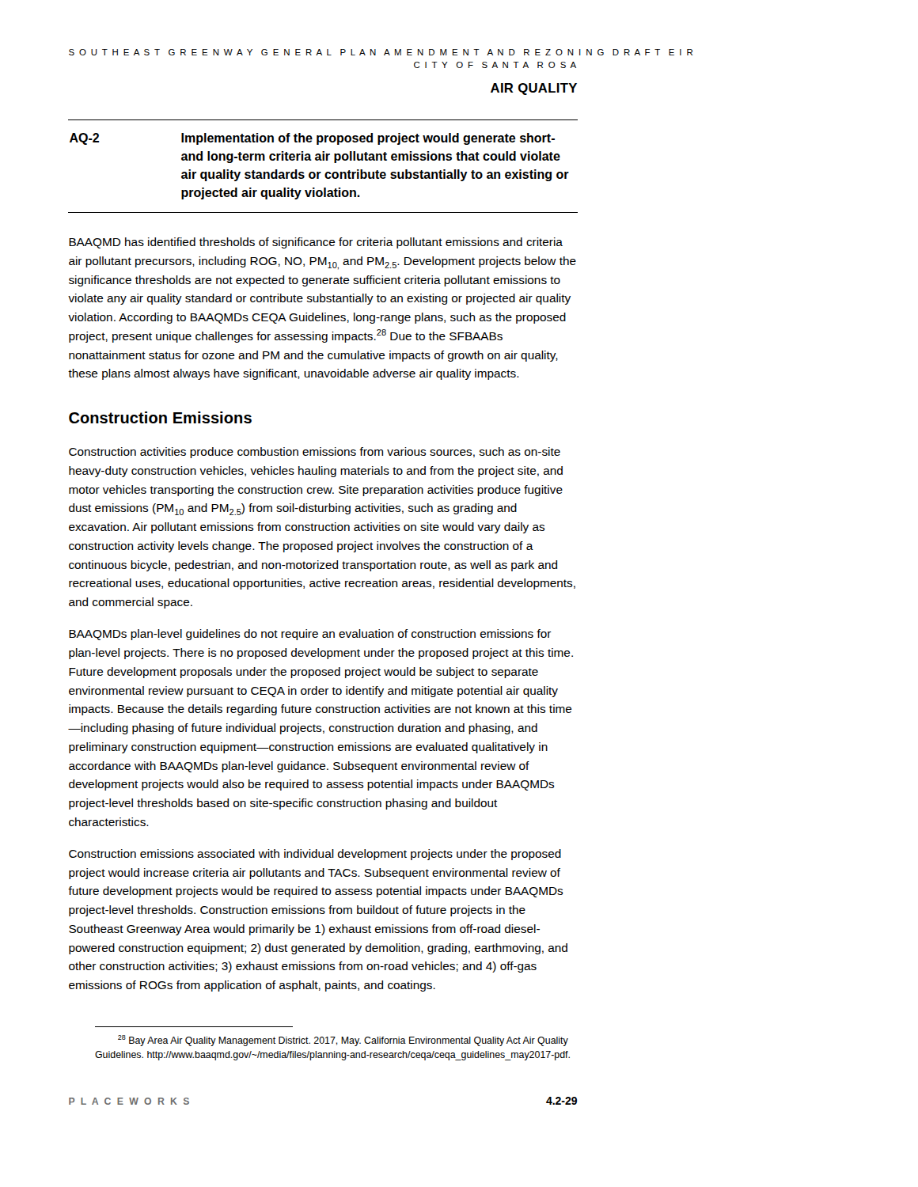S O U T H E A S T G R E E N W A Y G E N E R A L P L A N A M E N D M E N T A N D R E Z O N I N G D R A F T E I R C I T Y O F S A N T A R O S A
AIR QUALITY
| AQ-2 | Implementation of the proposed project would generate short- and long-term criteria air pollutant emissions that could violate air quality standards or contribute substantially to an existing or projected air quality violation. |
BAAQMD has identified thresholds of significance for criteria pollutant emissions and criteria air pollutant precursors, including ROG, NO, PM10, and PM2.5. Development projects below the significance thresholds are not expected to generate sufficient criteria pollutant emissions to violate any air quality standard or contribute substantially to an existing or projected air quality violation. According to BAAQMDs CEQA Guidelines, long-range plans, such as the proposed project, present unique challenges for assessing impacts.28 Due to the SFBAABs nonattainment status for ozone and PM and the cumulative impacts of growth on air quality, these plans almost always have significant, unavoidable adverse air quality impacts.
Construction Emissions
Construction activities produce combustion emissions from various sources, such as on-site heavy-duty construction vehicles, vehicles hauling materials to and from the project site, and motor vehicles transporting the construction crew. Site preparation activities produce fugitive dust emissions (PM10 and PM2.5) from soil-disturbing activities, such as grading and excavation. Air pollutant emissions from construction activities on site would vary daily as construction activity levels change. The proposed project involves the construction of a continuous bicycle, pedestrian, and non-motorized transportation route, as well as park and recreational uses, educational opportunities, active recreation areas, residential developments, and commercial space.
BAAQMDs plan-level guidelines do not require an evaluation of construction emissions for plan-level projects. There is no proposed development under the proposed project at this time. Future development proposals under the proposed project would be subject to separate environmental review pursuant to CEQA in order to identify and mitigate potential air quality impacts. Because the details regarding future construction activities are not known at this time—including phasing of future individual projects, construction duration and phasing, and preliminary construction equipment—construction emissions are evaluated qualitatively in accordance with BAAQMDs plan-level guidance. Subsequent environmental review of development projects would also be required to assess potential impacts under BAAQMDs project-level thresholds based on site-specific construction phasing and buildout characteristics.
Construction emissions associated with individual development projects under the proposed project would increase criteria air pollutants and TACs. Subsequent environmental review of future development projects would be required to assess potential impacts under BAAQMDs project-level thresholds. Construction emissions from buildout of future projects in the Southeast Greenway Area would primarily be 1) exhaust emissions from off-road diesel-powered construction equipment; 2) dust generated by demolition, grading, earthmoving, and other construction activities; 3) exhaust emissions from on-road vehicles; and 4) off-gas emissions of ROGs from application of asphalt, paints, and coatings.
28 Bay Area Air Quality Management District. 2017, May. California Environmental Quality Act Air Quality Guidelines. http://www.baaqmd.gov/~/media/files/planning-and-research/ceqa/ceqa_guidelines_may2017-pdf.
P L A C E W O R K S 4.2-29